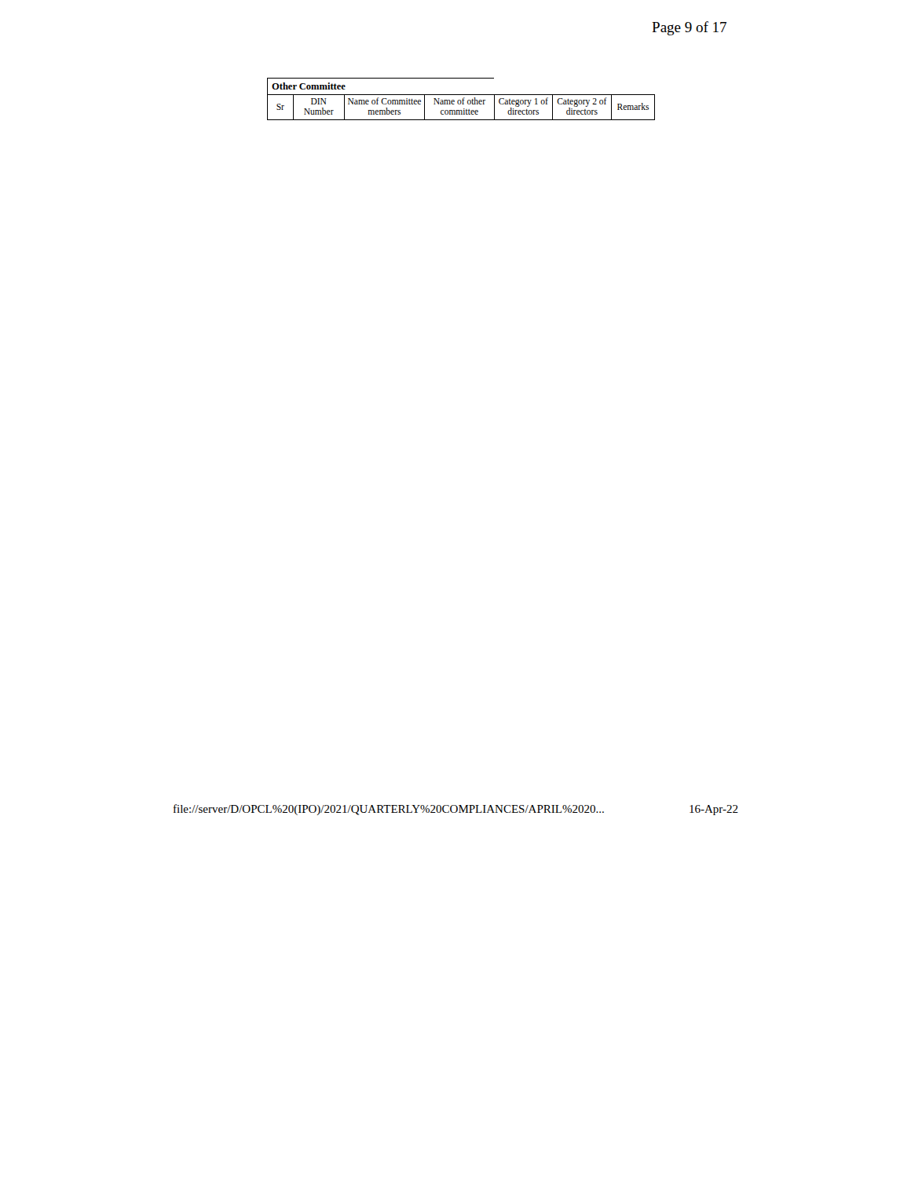Page 9 of 17
| Other Committee | |
| Sr | DIN Number | Name of Committee members | Name of other committee | Category 1 of directors | Category 2 of directors | Remarks |
file://server/D/OPCL%20(IPO)/2021/QUARTERLY%20COMPLIANCES/APRIL%2020... 16-Apr-22